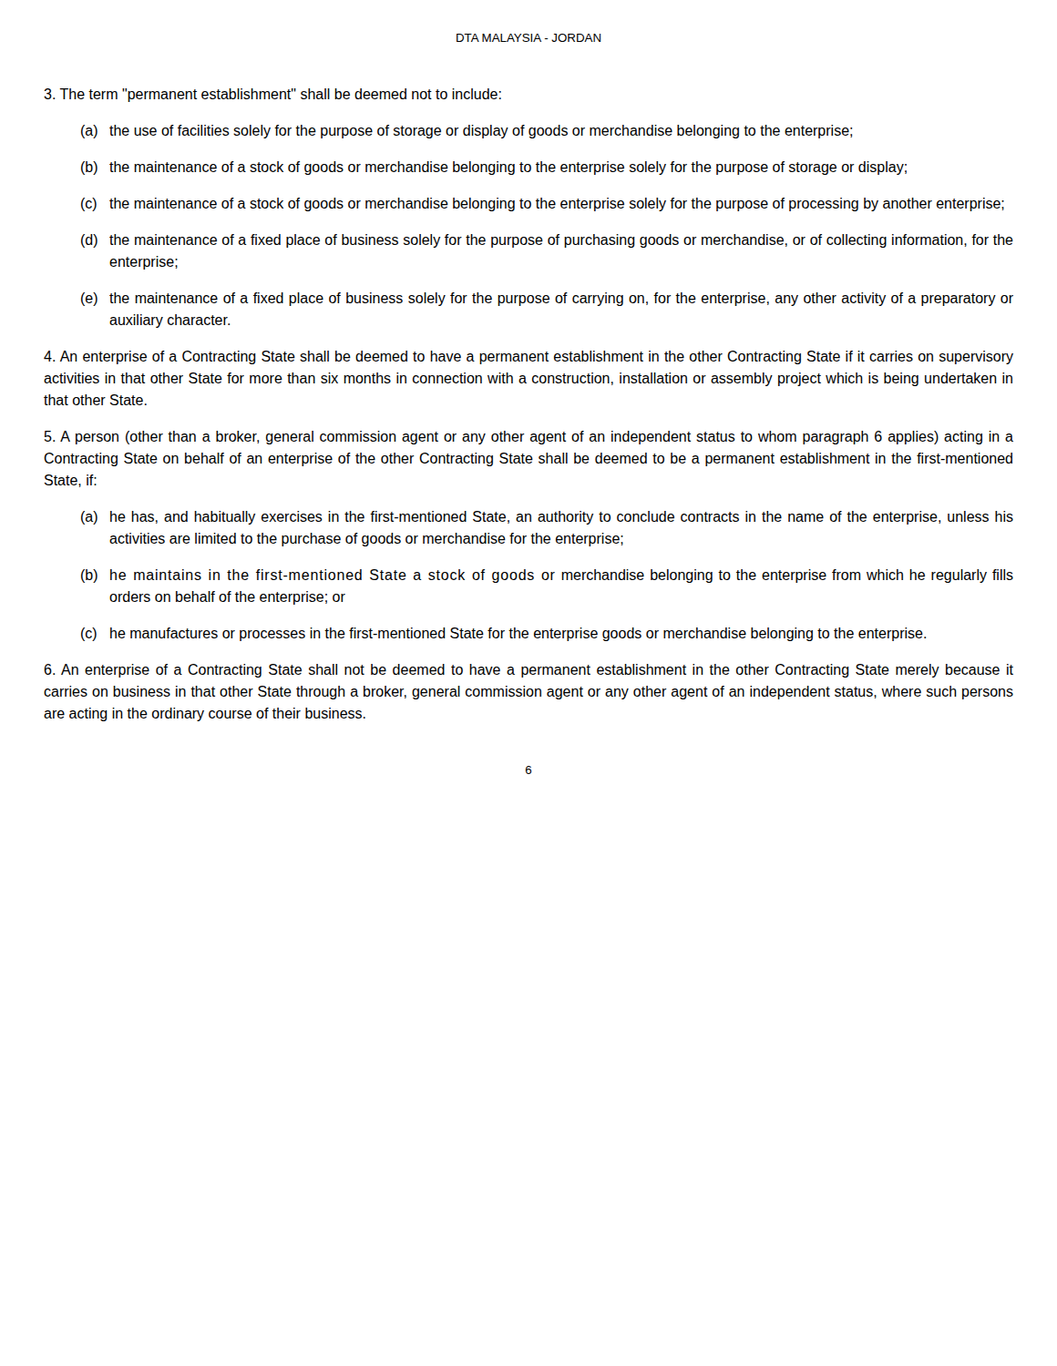DTA MALAYSIA - JORDAN
3. The term "permanent establishment" shall be deemed not to include:
(a) the use of facilities solely for the purpose of storage or display of goods or merchandise belonging to the enterprise;
(b) the maintenance of a stock of goods or merchandise belonging to the enterprise solely for the purpose of storage or display;
(c) the maintenance of a stock of goods or merchandise belonging to the enterprise solely for the purpose of processing by another enterprise;
(d) the maintenance of a fixed place of business solely for the purpose of purchasing goods or merchandise, or of collecting information, for the enterprise;
(e) the maintenance of a fixed place of business solely for the purpose of carrying on, for the enterprise, any other activity of a preparatory or auxiliary character.
4. An enterprise of a Contracting State shall be deemed to have a permanent establishment in the other Contracting State if it carries on supervisory activities in that other State for more than six months in connection with a construction, installation or assembly project which is being undertaken in that other State.
5. A person (other than a broker, general commission agent or any other agent of an independent status to whom paragraph 6 applies) acting in a Contracting State on behalf of an enterprise of the other Contracting State shall be deemed to be a permanent establishment in the first-mentioned State, if:
(a) he has, and habitually exercises in the first-mentioned State, an authority to conclude contracts in the name of the enterprise, unless his activities are limited to the purchase of goods or merchandise for the enterprise;
(b) he maintains in the first-mentioned State a stock of goods or merchandise belonging to the enterprise from which he regularly fills orders on behalf of the enterprise; or
(c) he manufactures or processes in the first-mentioned State for the enterprise goods or merchandise belonging to the enterprise.
6. An enterprise of a Contracting State shall not be deemed to have a permanent establishment in the other Contracting State merely because it carries on business in that other State through a broker, general commission agent or any other agent of an independent status, where such persons are acting in the ordinary course of their business.
6